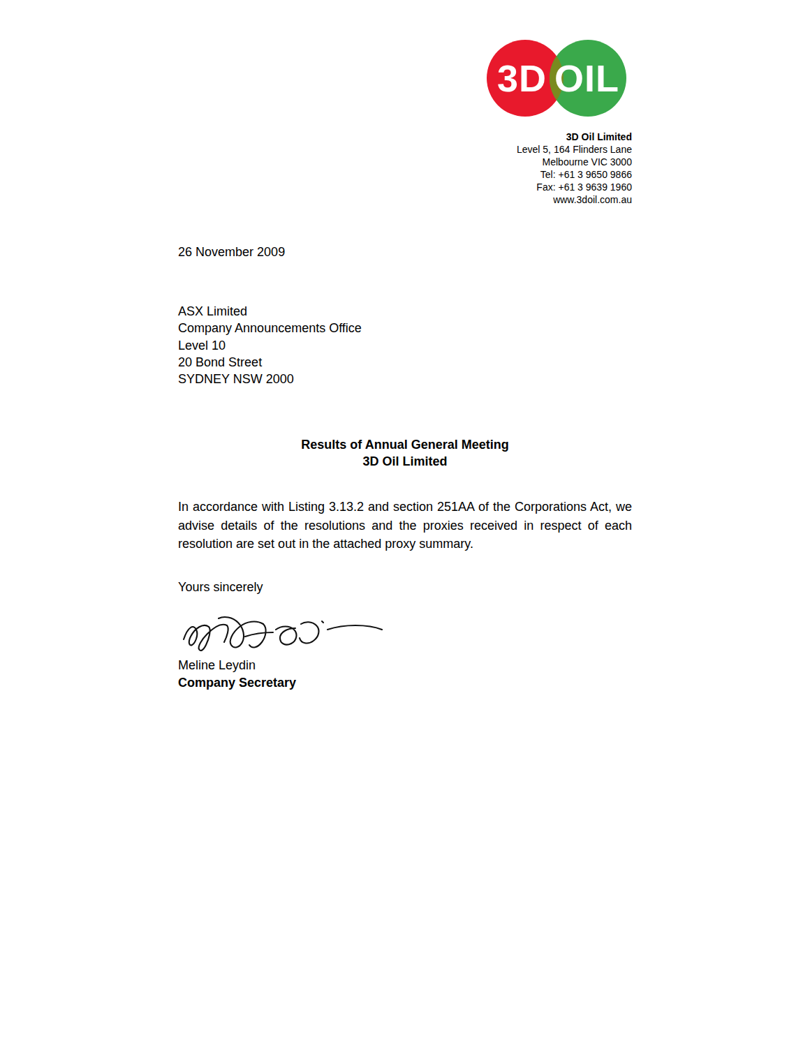3D OIL 3D OIL
3D Oil Limited
Level 5, 164 Flinders Lane
Melbourne VIC 3000
Tel: +61 3 9650 9866
Fax: +61 3 9639 1960
www.3doil.com.au
26 November 2009
ASX Limited
Company Announcements Office
Level 10
20 Bond Street
SYDNEY NSW 2000
Results of Annual General Meeting
3D Oil Limited
In accordance with Listing 3.13.2 and section 251AA of the Corporations Act, we advise details of the resolutions and the proxies received in respect of each resolution are set out in the attached proxy summary.
Yours sincerely
Meline Leydin
Company Secretary